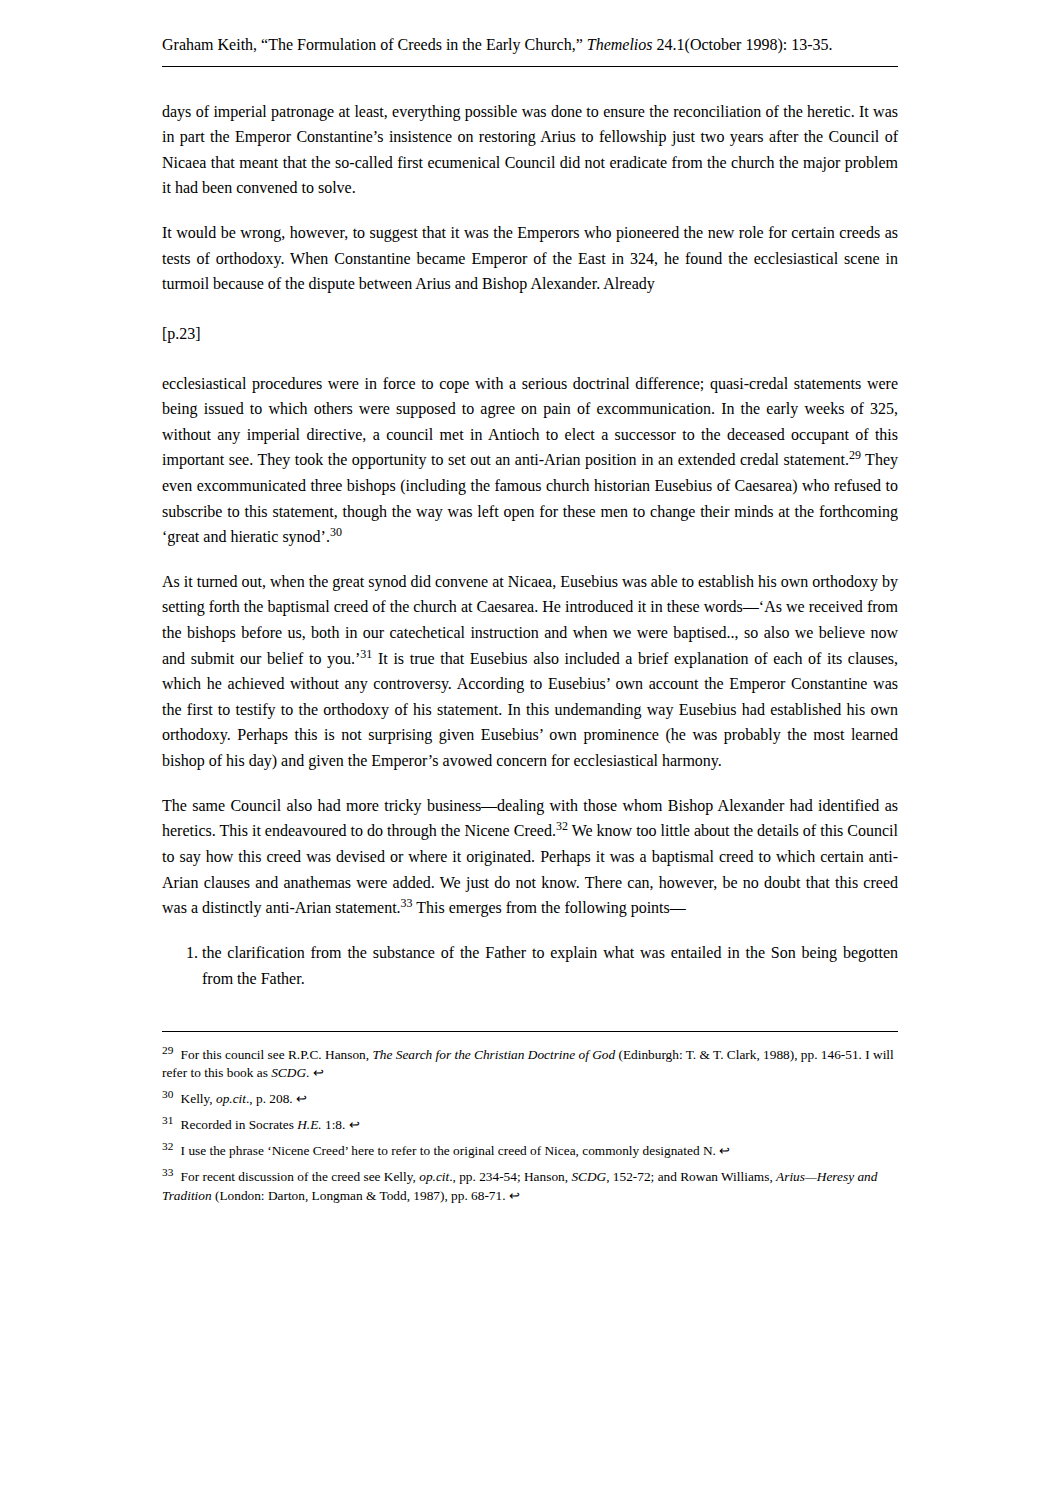Graham Keith, “The Formulation of Creeds in the Early Church,” Themelios 24.1(October 1998): 13-35.
days of imperial patronage at least, everything possible was done to ensure the reconciliation of the heretic. It was in part the Emperor Constantine’s insistence on restoring Arius to fellowship just two years after the Council of Nicaea that meant that the so-called first ecumenical Council did not eradicate from the church the major problem it had been convened to solve.
It would be wrong, however, to suggest that it was the Emperors who pioneered the new role for certain creeds as tests of orthodoxy. When Constantine became Emperor of the East in 324, he found the ecclesiastical scene in turmoil because of the dispute between Arius and Bishop Alexander. Already
[p.23]
ecclesiastical procedures were in force to cope with a serious doctrinal difference; quasi-credal statements were being issued to which others were supposed to agree on pain of excommunication. In the early weeks of 325, without any imperial directive, a council met in Antioch to elect a successor to the deceased occupant of this important see. They took the opportunity to set out an anti-Arian position in an extended credal statement.29 They even excommunicated three bishops (including the famous church historian Eusebius of Caesarea) who refused to subscribe to this statement, though the way was left open for these men to change their minds at the forthcoming ‘great and hieratic synod’.30
As it turned out, when the great synod did convene at Nicaea, Eusebius was able to establish his own orthodoxy by setting forth the baptismal creed of the church at Caesarea. He introduced it in these words—‘As we received from the bishops before us, both in our catechetical instruction and when we were baptised.., so also we believe now and submit our belief to you.’31 It is true that Eusebius also included a brief explanation of each of its clauses, which he achieved without any controversy. According to Eusebius’ own account the Emperor Constantine was the first to testify to the orthodoxy of his statement. In this undemanding way Eusebius had established his own orthodoxy. Perhaps this is not surprising given Eusebius’ own prominence (he was probably the most learned bishop of his day) and given the Emperor’s avowed concern for ecclesiastical harmony.
The same Council also had more tricky business—dealing with those whom Bishop Alexander had identified as heretics. This it endeavoured to do through the Nicene Creed.32 We know too little about the details of this Council to say how this creed was devised or where it originated. Perhaps it was a baptismal creed to which certain anti-Arian clauses and anathemas were added. We just do not know. There can, however, be no doubt that this creed was a distinctly anti-Arian statement.33 This emerges from the following points—
the clarification from the substance of the Father to explain what was entailed in the Son being begotten from the Father.
29 For this council see R.P.C. Hanson, The Search for the Christian Doctrine of God (Edinburgh: T. & T. Clark, 1988), pp. 146-51. I will refer to this book as SCDG. ↩
30 Kelly, op.cit., p. 208. ↩
31 Recorded in Socrates H.E. 1:8. ↩
32 I use the phrase ‘Nicene Creed’ here to refer to the original creed of Nicea, commonly designated N. ↩
33 For recent discussion of the creed see Kelly, op.cit., pp. 234-54; Hanson, SCDG, 152-72; and Rowan Williams, Arius—Heresy and Tradition (London: Darton, Longman & Todd, 1987), pp. 68-71. ↩